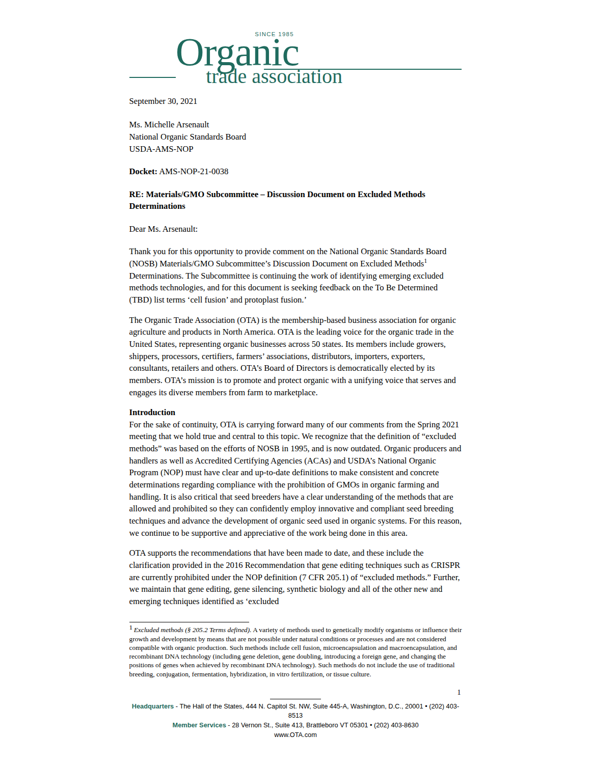Since 1985 Organic trade association
September 30, 2021
Ms. Michelle Arsenault
National Organic Standards Board
USDA-AMS-NOP
Docket: AMS-NOP-21-0038
RE: Materials/GMO Subcommittee – Discussion Document on Excluded Methods Determinations
Dear Ms. Arsenault:
Thank you for this opportunity to provide comment on the National Organic Standards Board (NOSB) Materials/GMO Subcommittee’s Discussion Document on Excluded Methods1 Determinations. The Subcommittee is continuing the work of identifying emerging excluded methods technologies, and for this document is seeking feedback on the To Be Determined (TBD) list terms ‘cell fusion’ and protoplast fusion.’
The Organic Trade Association (OTA) is the membership-based business association for organic agriculture and products in North America. OTA is the leading voice for the organic trade in the United States, representing organic businesses across 50 states. Its members include growers, shippers, processors, certifiers, farmers’ associations, distributors, importers, exporters, consultants, retailers and others. OTA’s Board of Directors is democratically elected by its members. OTA’s mission is to promote and protect organic with a unifying voice that serves and engages its diverse members from farm to marketplace.
Introduction
For the sake of continuity, OTA is carrying forward many of our comments from the Spring 2021 meeting that we hold true and central to this topic. We recognize that the definition of “excluded methods” was based on the efforts of NOSB in 1995, and is now outdated. Organic producers and handlers as well as Accredited Certifying Agencies (ACAs) and USDA’s National Organic Program (NOP) must have clear and up-to-date definitions to make consistent and concrete determinations regarding compliance with the prohibition of GMOs in organic farming and handling. It is also critical that seed breeders have a clear understanding of the methods that are allowed and prohibited so they can confidently employ innovative and compliant seed breeding techniques and advance the development of organic seed used in organic systems. For this reason, we continue to be supportive and appreciative of the work being done in this area.
OTA supports the recommendations that have been made to date, and these include the clarification provided in the 2016 Recommendation that gene editing techniques such as CRISPR are currently prohibited under the NOP definition (7 CFR 205.1) of “excluded methods.” Further, we maintain that gene editing, gene silencing, synthetic biology and all of the other new and emerging techniques identified as ‘excluded
1 Excluded methods (§ 205.2 Terms defined). A variety of methods used to genetically modify organisms or influence their growth and development by means that are not possible under natural conditions or processes and are not considered compatible with organic production. Such methods include cell fusion, microencapsulation and macroencapsulation, and recombinant DNA technology (including gene deletion, gene doubling, introducing a foreign gene, and changing the positions of genes when achieved by recombinant DNA technology). Such methods do not include the use of traditional breeding, conjugation, fermentation, hybridization, in vitro fertilization, or tissue culture.
1
Headquarters - The Hall of the States, 444 N. Capitol St. NW, Suite 445-A, Washington, D.C., 20001 • (202) 403-8513
Member Services - 28 Vernon St., Suite 413, Brattleboro VT 05301 • (202) 403-8630
www.OTA.com